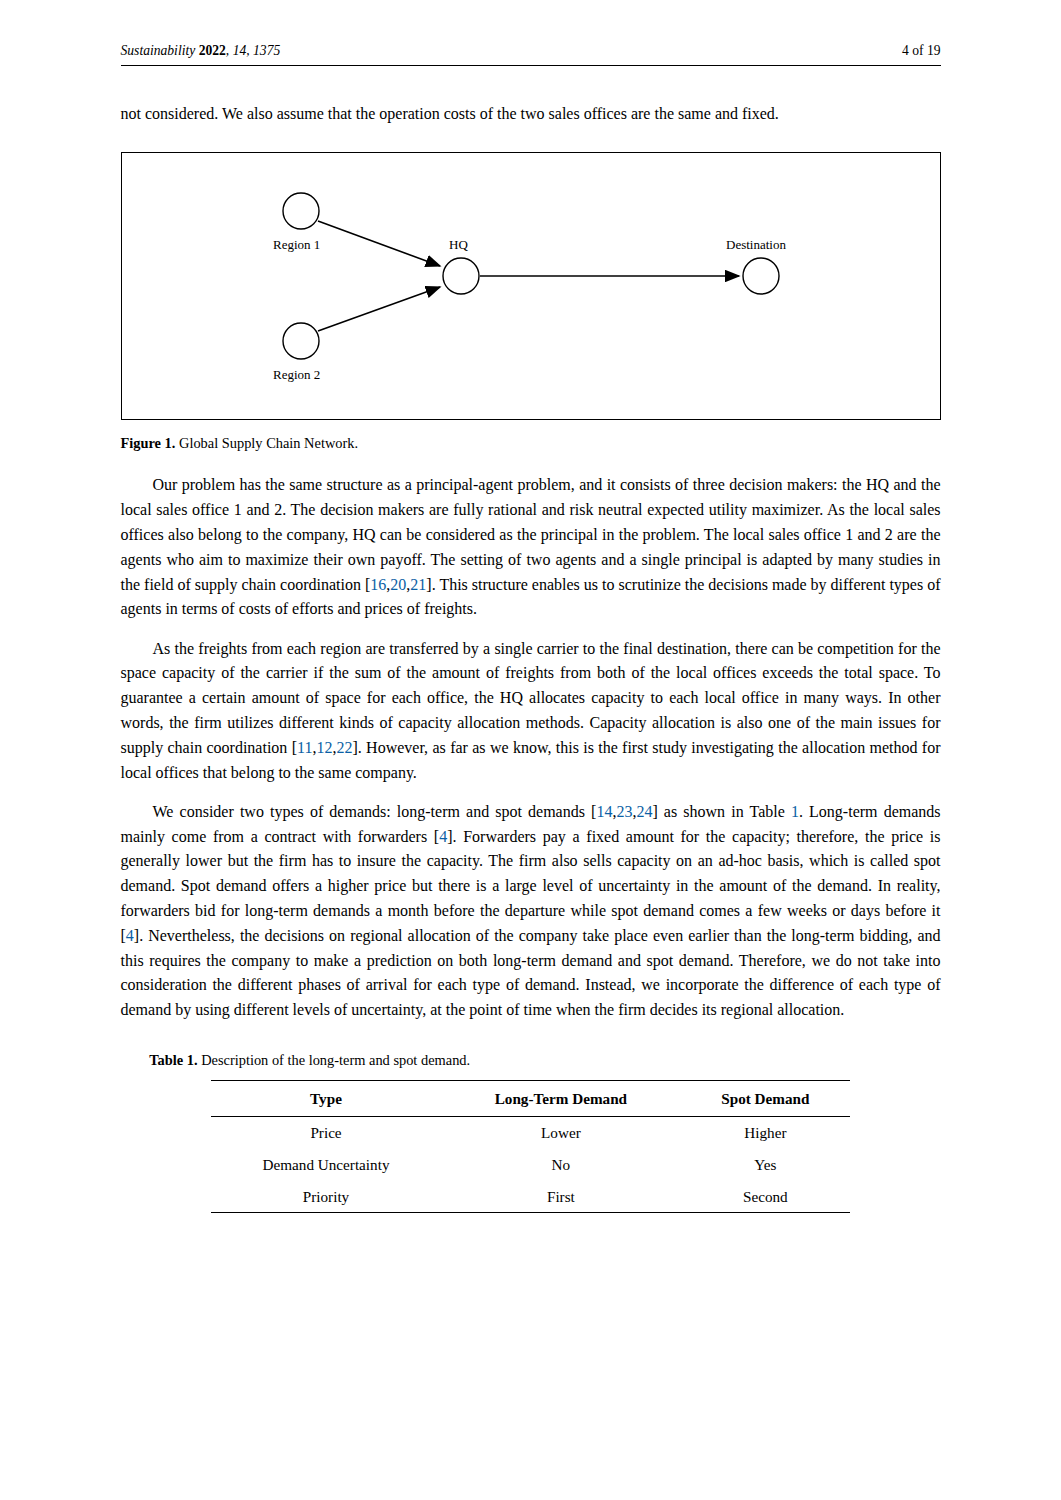Sustainability 2022, 14, 1375 4 of 19
not considered. We also assume that the operation costs of the two sales offices are the same and fixed.
Region 1 Region 2 HQ Destination
Figure 1. Global Supply Chain Network.
Our problem has the same structure as a principal-agent problem, and it consists of three decision makers: the HQ and the local sales office 1 and 2. The decision makers are fully rational and risk neutral expected utility maximizer. As the local sales offices also belong to the company, HQ can be considered as the principal in the problem. The local sales office 1 and 2 are the agents who aim to maximize their own payoff. The setting of two agents and a single principal is adapted by many studies in the field of supply chain coordination [16,20,21]. This structure enables us to scrutinize the decisions made by different types of agents in terms of costs of efforts and prices of freights.
As the freights from each region are transferred by a single carrier to the final destination, there can be competition for the space capacity of the carrier if the sum of the amount of freights from both of the local offices exceeds the total space. To guarantee a certain amount of space for each office, the HQ allocates capacity to each local office in many ways. In other words, the firm utilizes different kinds of capacity allocation methods. Capacity allocation is also one of the main issues for supply chain coordination [11,12,22]. However, as far as we know, this is the first study investigating the allocation method for local offices that belong to the same company.
We consider two types of demands: long-term and spot demands [14,23,24] as shown in Table 1. Long-term demands mainly come from a contract with forwarders [4]. Forwarders pay a fixed amount for the capacity; therefore, the price is generally lower but the firm has to insure the capacity. The firm also sells capacity on an ad-hoc basis, which is called spot demand. Spot demand offers a higher price but there is a large level of uncertainty in the amount of the demand. In reality, forwarders bid for long-term demands a month before the departure while spot demand comes a few weeks or days before it [4]. Nevertheless, the decisions on regional allocation of the company take place even earlier than the long-term bidding, and this requires the company to make a prediction on both long-term demand and spot demand. Therefore, we do not take into consideration the different phases of arrival for each type of demand. Instead, we incorporate the difference of each type of demand by using different levels of uncertainty, at the point of time when the firm decides its regional allocation.
Table 1. Description of the long-term and spot demand.
| Type | Long-Term Demand | Spot Demand |
| --- | --- | --- |
| Price | Lower | Higher |
| Demand Uncertainty | No | Yes |
| Priority | First | Second |